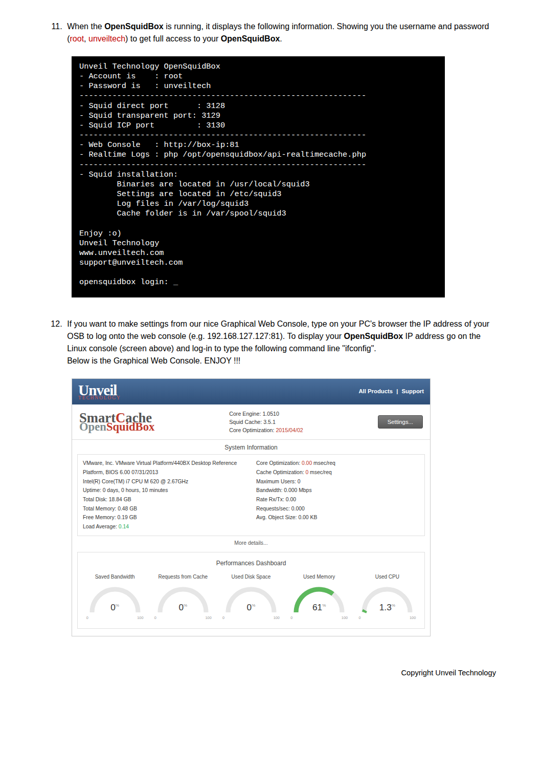11. When the OpenSquidBox is running, it displays the following information. Showing you the username and password (root, unveiltech) to get full access to your OpenSquidBox.
Unveil Technology OpenSquidBox - Account is : root - Password is : unveiltech ------------------------------------------------------------- - Squid direct port : 3128 - Squid transparent port: 3129 - Squid ICP port : 3130 ------------------------------------------------------------- - Web Console : http://box-ip:81 - Realtime Logs : php /opt/opensquidbox/api-realtimecache.php ------------------------------------------------------------- - Squid installation: Binaries are located in /usr/local/squid3 Settings are located in /etc/squid3 Log files in /var/log/squid3 Cache folder is in /var/spool/squid3 Enjoy :o) Unveil Technology www.unveiltech.com support@unveiltech.com opensquidbox login: _
12. If you want to make settings from our nice Graphical Web Console, type on your PC's browser the IP address of your OSB to log onto the web console (e.g. 192.168.127.127:81). To display your OpenSquidBox IP address go on the Linux console (screen above) and log-in to type the following command line "ifconfig".
Below is the Graphical Web Console. ENJOY !!!
UnveilTECHNOLOGY
All Products | Support
SmartCache
Open SquidBox
Core Engine: 1.0510
Squid Cache: 3.5.1
Core Optimization: 2015/04/02
Settings...
System Information
VMware, Inc. VMware Virtual Platform/440BX Desktop Reference Platform, BIOS 6.00 07/31/2013
Intel(R) Core(TM) i7 CPU M 620 @ 2.67GHz
Uptime: 0 days, 0 hours, 10 minutes
Total Disk: 18.84 GB
Total Memory: 0.48 GB
Free Memory: 0.19 GB
Load Average: 0.14
Core Optimization: 0.00 msec/req
Cache Optimization: 0 msec/req
Maximum Users: 0
Bandwidth: 0.000 Mbps
Rate Rx/Tx: 0.00
Requests/sec: 0.000
Avg. Object Size: 0.00 KB
More details...
Performances Dashboard
Saved Bandwidth
0%
0100
Requests from Cache
0%
0100
Used Disk Space
0%
0100
Used Memory
61%
0100
Used CPU
1.3%
0100
Copyright Unveil Technology